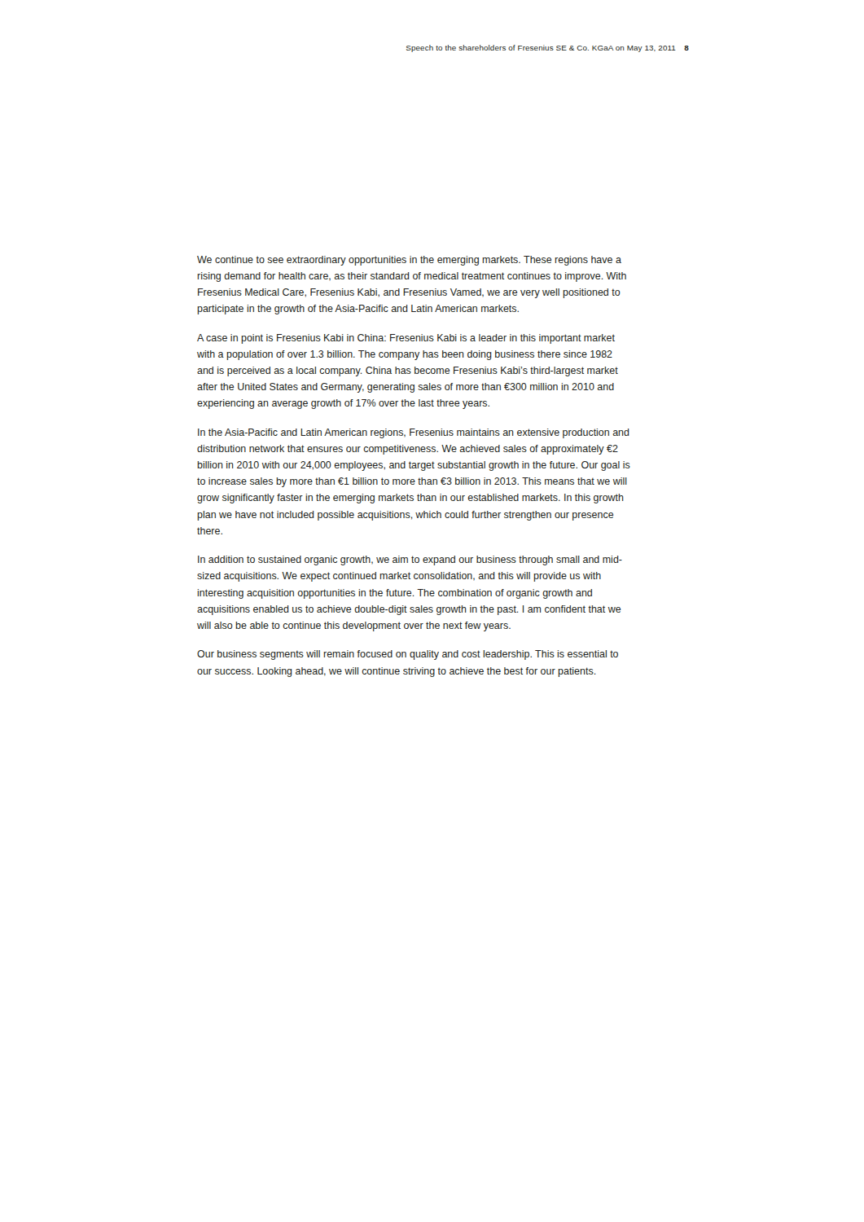Speech to the shareholders of Fresenius SE & Co. KGaA on May 13, 20118
We continue to see extraordinary opportunities in the emerging markets. These regions have a rising demand for health care, as their standard of medical treatment continues to improve. With Fresenius Medical Care, Fresenius Kabi, and Fresenius Vamed, we are very well positioned to participate in the growth of the Asia-Pacific and Latin American markets.
A case in point is Fresenius Kabi in China: Fresenius Kabi is a leader in this important market with a population of over 1.3 billion. The company has been doing business there since 1982 and is perceived as a local company. China has become Fresenius Kabi’s third-largest market after the United States and Germany, generating sales of more than €300 million in 2010 and experiencing an average growth of 17% over the last three years.
In the Asia-Pacific and Latin American regions, Fresenius maintains an extensive production and distribution network that ensures our competitiveness. We achieved sales of approximately €2 billion in 2010 with our 24,000 employees, and target substantial growth in the future. Our goal is to increase sales by more than €1 billion to more than €3 billion in 2013. This means that we will grow significantly faster in the emerging markets than in our established markets. In this growth plan we have not included possible acquisitions, which could further strengthen our presence there.
In addition to sustained organic growth, we aim to expand our business through small and mid-sized acquisitions. We expect continued market consolidation, and this will provide us with interesting acquisition opportunities in the future. The combination of organic growth and acquisitions enabled us to achieve double-digit sales growth in the past. I am confident that we will also be able to continue this development over the next few years.
Our business segments will remain focused on quality and cost leadership. This is essential to our success. Looking ahead, we will continue striving to achieve the best for our patients.